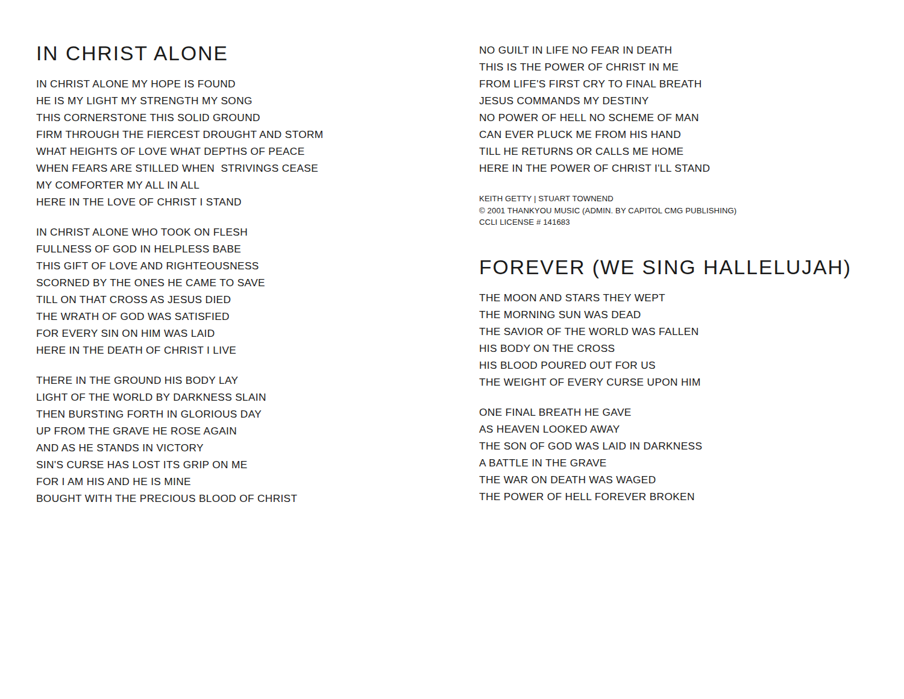In Christ Alone
In Christ alone my hope is found
He is my light my strength my song
This cornerstone this solid ground
Firm through the fiercest drought and storm
What heights of love what depths of peace
When fears are stilled when strivings cease
My comforter my all in all
Here in the love of Christ I stand
In Christ alone who took on flesh
Fullness of God in helpless babe
This gift of love and righteousness
Scorned by the ones He came to save
Till on that cross as Jesus died
The wrath of God was satisfied
For every sin on Him was laid
Here in the death of Christ I live
There in the ground His body lay
Light of the world by darkness slain
Then bursting forth in glorious day
Up from the grave He rose again
And as He stands in victory
Sin's curse has lost its grip on me
For I am His and He is mine
Bought with the precious blood of Christ
No guilt in life no fear in death
This is the power of Christ in me
From life's first cry to final breath
Jesus commands my destiny
No power of hell no scheme of man
Can ever pluck me from His hand
Till He returns or calls me home
Here in the power of Christ I'll stand
Keith Getty | Stuart Townend
© 2001 Thankyou Music (Admin. by Capitol CMG Publishing)
CCLI License # 141683
Forever (We Sing Hallelujah)
The moon and stars they wept
The morning sun was dead
The Savior of the world was fallen
His body on the cross
His blood poured out for us
The weight of every curse upon Him
One final breath He gave
As heaven looked away
The Son of God was laid in darkness
A battle in the grave
The war on death was waged
The power of hell forever broken